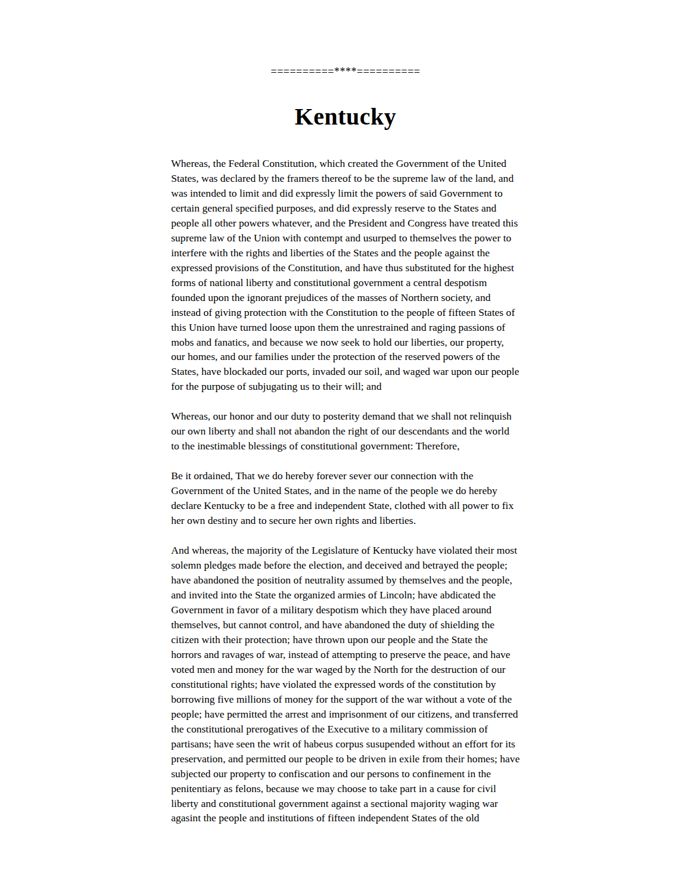==========****==========
Kentucky
Whereas, the Federal Constitution, which created the Government of the United States, was declared by the framers thereof to be the supreme law of the land, and was intended to limit and did expressly limit the powers of said Government to certain general specified purposes, and did expressly reserve to the States and people all other powers whatever, and the President and Congress have treated this supreme law of the Union with contempt and usurped to themselves the power to interfere with the rights and liberties of the States and the people against the expressed provisions of the Constitution, and have thus substituted for the highest forms of national liberty and constitutional government a central despotism founded upon the ignorant prejudices of the masses of Northern society, and instead of giving protection with the Constitution to the people of fifteen States of this Union have turned loose upon them the unrestrained and raging passions of mobs and fanatics, and because we now seek to hold our liberties, our property, our homes, and our families under the protection of the reserved powers of the States, have blockaded our ports, invaded our soil, and waged war upon our people for the purpose of subjugating us to their will; and
Whereas, our honor and our duty to posterity demand that we shall not relinquish our own liberty and shall not abandon the right of our descendants and the world to the inestimable blessings of constitutional government: Therefore,
Be it ordained, That we do hereby forever sever our connection with the Government of the United States, and in the name of the people we do hereby declare Kentucky to be a free and independent State, clothed with all power to fix her own destiny and to secure her own rights and liberties.
And whereas, the majority of the Legislature of Kentucky have violated their most solemn pledges made before the election, and deceived and betrayed the people; have abandoned the position of neutrality assumed by themselves and the people, and invited into the State the organized armies of Lincoln; have abdicated the Government in favor of a military despotism which they have placed around themselves, but cannot control, and have abandoned the duty of shielding the citizen with their protection; have thrown upon our people and the State the horrors and ravages of war, instead of attempting to preserve the peace, and have voted men and money for the war waged by the North for the destruction of our constitutional rights; have violated the expressed words of the constitution by borrowing five millions of money for the support of the war without a vote of the people; have permitted the arrest and imprisonment of our citizens, and transferred the constitutional prerogatives of the Executive to a military commission of partisans; have seen the writ of habeus corpus susupended without an effort for its preservation, and permitted our people to be driven in exile from their homes; have subjected our property to confiscation and our persons to confinement in the penitentiary as felons, because we may choose to take part in a cause for civil liberty and constitutional government against a sectional majority waging war agasint the people and institutions of fifteen independent States of the old